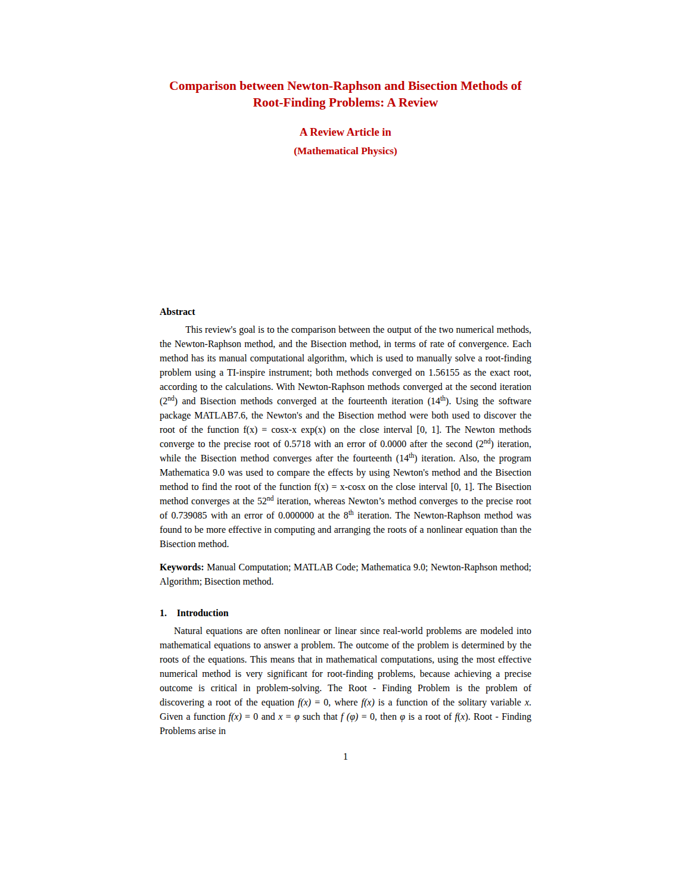Comparison between Newton-Raphson and Bisection Methods of Root-Finding Problems: A Review
A Review Article in
(Mathematical Physics)
Abstract
This review's goal is to the comparison between the output of the two numerical methods, the Newton-Raphson method, and the Bisection method, in terms of rate of convergence. Each method has its manual computational algorithm, which is used to manually solve a root-finding problem using a TI-inspire instrument; both methods converged on 1.56155 as the exact root, according to the calculations. With Newton-Raphson methods converged at the second iteration (2nd) and Bisection methods converged at the fourteenth iteration (14th). Using the software package MATLAB7.6, the Newton's and the Bisection method were both used to discover the root of the function f(x) = cosx-x exp(x) on the close interval [0, 1]. The Newton methods converge to the precise root of 0.5718 with an error of 0.0000 after the second (2nd) iteration, while the Bisection method converges after the fourteenth (14th) iteration. Also, the program Mathematica 9.0 was used to compare the effects by using Newton's method and the Bisection method to find the root of the function f(x) = x-cosx on the close interval [0, 1]. The Bisection method converges at the 52nd iteration, whereas Newton’s method converges to the precise root of 0.739085 with an error of 0.000000 at the 8th iteration. The Newton-Raphson method was found to be more effective in computing and arranging the roots of a nonlinear equation than the Bisection method.
Keywords: Manual Computation; MATLAB Code; Mathematica 9.0; Newton-Raphson method; Algorithm; Bisection method.
1. Introduction
Natural equations are often nonlinear or linear since real-world problems are modeled into mathematical equations to answer a problem. The outcome of the problem is determined by the roots of the equations. This means that in mathematical computations, using the most effective numerical method is very significant for root-finding problems, because achieving a precise outcome is critical in problem-solving. The Root - Finding Problem is the problem of discovering a root of the equation f(x) = 0, where f(x) is a function of the solitary variable x. Given a function f(x) = 0 and x = φ such that f (φ) = 0, then φ is a root of f(x). Root - Finding Problems arise in
1